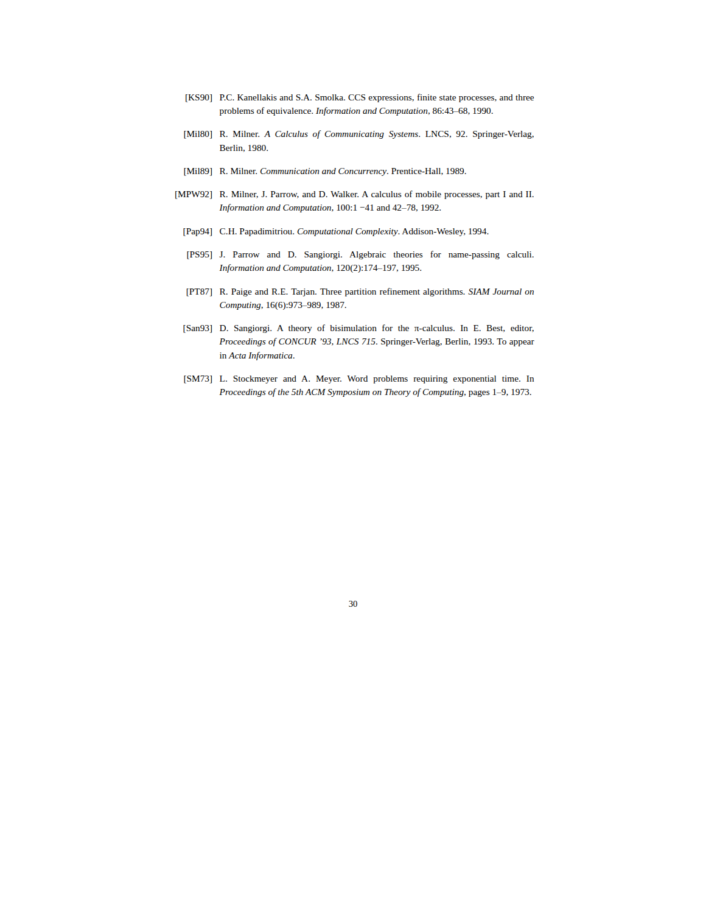[KS90]
P.C. Kanellakis and S.A. Smolka. CCS expressions, finite state processes, and three problems of equivalence. Information and Computation, 86:43–68, 1990.
[Mil80]
R. Milner. A Calculus of Communicating Systems. LNCS, 92. Springer-Verlag, Berlin, 1980.
[Mil89]
R. Milner. Communication and Concurrency. Prentice-Hall, 1989.
[MPW92]
R. Milner, J. Parrow, and D. Walker. A calculus of mobile processes, part I and II. Information and Computation, 100:1 −41 and 42–78, 1992.
[Pap94]
C.H. Papadimitriou. Computational Complexity. Addison-Wesley, 1994.
[PS95]
J. Parrow and D. Sangiorgi. Algebraic theories for name-passing calculi. Information and Computation, 120(2):174–197, 1995.
[PT87]
R. Paige and R.E. Tarjan. Three partition refinement algorithms. SIAM Journal on Computing, 16(6):973–989, 1987.
[San93]
D. Sangiorgi. A theory of bisimulation for the π-calculus. In E. Best, editor, Proceedings of CONCUR ’93, LNCS 715. Springer-Verlag, Berlin, 1993. To appear in Acta Informatica.
[SM73]
L. Stockmeyer and A. Meyer. Word problems requiring exponential time. In Proceedings of the 5th ACM Symposium on Theory of Computing, pages 1–9, 1973.
30